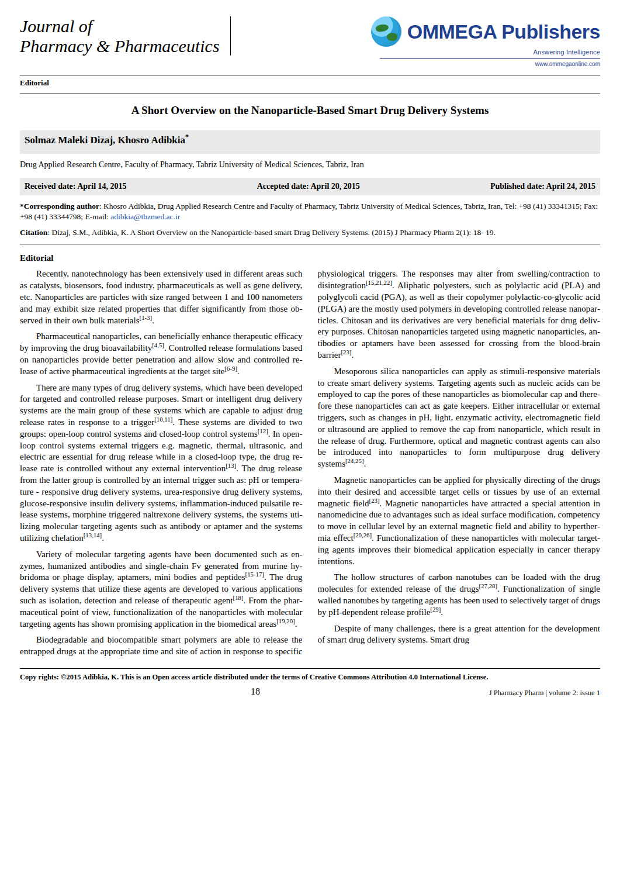Journal of Pharmacy & Pharmaceutics
OMMEGA Publishers
Answering Intelligence
www.ommegaonline.com
Editorial
A Short Overview on the Nanoparticle-Based Smart Drug Delivery Systems
Solmaz Maleki Dizaj, Khosro Adibkia*
Drug Applied Research Centre, Faculty of Pharmacy, Tabriz University of Medical Sciences, Tabriz, Iran
Received date: April 14, 2015 Accepted date: April 20, 2015 Published date: April 24, 2015
*Corresponding author: Khosro Adibkia, Drug Applied Research Centre and Faculty of Pharmacy, Tabriz University of Medical Sciences, Tabriz, Iran, Tel: +98 (41) 33341315; Fax: +98 (41) 33344798; E-mail: adibkia@tbzmed.ac.ir
Citation: Dizaj, S.M., Adibkia, K. A Short Overview on the Nanoparticle-based smart Drug Delivery Systems. (2015) J Pharmacy Pharm 2(1): 18- 19.
Editorial
Recently, nanotechnology has been extensively used in different areas such as catalysts, biosensors, food industry, pharmaceuticals as well as gene delivery, etc. Nanoparticles are particles with size ranged between 1 and 100 nanometers and may exhibit size related properties that differ significantly from those observed in their own bulk materials[1-3].
Pharmaceutical nanoparticles, can beneficially enhance therapeutic efficacy by improving the drug bioavailability[4,5]. Controlled release formulations based on nanoparticles provide better penetration and allow slow and controlled release of active pharmaceutical ingredients at the target site[6-9].
There are many types of drug delivery systems, which have been developed for targeted and controlled release purposes. Smart or intelligent drug delivery systems are the main group of these systems which are capable to adjust drug release rates in response to a trigger[10,11]. These systems are divided to two groups: open-loop control systems and closed-loop control systems[12]. In open-loop control systems external triggers e.g. magnetic, thermal, ultrasonic, and electric are essential for drug release while in a closed-loop type, the drug release rate is controlled without any external intervention[13]. The drug release from the latter group is controlled by an internal trigger such as: pH or temperature - responsive drug delivery systems, urea-responsive drug delivery systems, glucose-responsive insulin delivery systems, inflammation-induced pulsatile release systems, morphine triggered naltrexone delivery systems, the systems utilizing molecular targeting agents such as antibody or aptamer and the systems utilizing chelation[13,14].
Variety of molecular targeting agents have been documented such as enzymes, humanized antibodies and single-chain Fv generated from murine hybridoma or phage display, aptamers, mini bodies and peptides[15-17]. The drug delivery systems that utilize these agents are developed to various applications such as isolation, detection and release of therapeutic agent[18]. From the pharmaceutical point of view, functionalization of the nanoparticles with molecular targeting agents has shown promising application in the biomedical areas[19,20].
Biodegradable and biocompatible smart polymers are able to release the entrapped drugs at the appropriate time and site of action in response to specific physiological triggers. The responses may alter from swelling/contraction to disintegration[15,21,22]. Aliphatic polyesters, such as polylactic acid (PLA) and polyglycoli cacid (PGA), as well as their copolymer polylactic-co-glycolic acid (PLGA) are the mostly used polymers in developing controlled release nanoparticles. Chitosan and its derivatives are very beneficial materials for drug delivery purposes. Chitosan nanoparticles targeted using magnetic nanoparticles, antibodies or aptamers have been assessed for crossing from the blood-brain barrier[23].
Mesoporous silica nanoparticles can apply as stimuli-responsive materials to create smart delivery systems. Targeting agents such as nucleic acids can be employed to cap the pores of these nanoparticles as biomolecular cap and therefore these nanoparticles can act as gate keepers. Either intracellular or external triggers, such as changes in pH, light, enzymatic activity, electromagnetic field or ultrasound are applied to remove the cap from nanoparticle, which result in the release of drug. Furthermore, optical and magnetic contrast agents can also be introduced into nanoparticles to form multipurpose drug delivery systems[24,25].
Magnetic nanoparticles can be applied for physically directing of the drugs into their desired and accessible target cells or tissues by use of an external magnetic field[23]. Magnetic nanoparticles have attracted a special attention in nanomedicine due to advantages such as ideal surface modification, competency to move in cellular level by an external magnetic field and ability to hyperthermia effect[20,26]. Functionalization of these nanoparticles with molecular targeting agents improves their biomedical application especially in cancer therapy intentions.
The hollow structures of carbon nanotubes can be loaded with the drug molecules for extended release of the drugs[27,28]. Functionalization of single walled nanotubes by targeting agents has been used to selectively target of drugs by pH-dependent release profile[29].
Despite of many challenges, there is a great attention for the development of smart drug delivery systems. Smart drug
Copy rights: ©2015 Adibkia, K. This is an Open access article distributed under the terms of Creative Commons Attribution 4.0 International License.
18
J Pharmacy Pharm | volume 2: issue 1